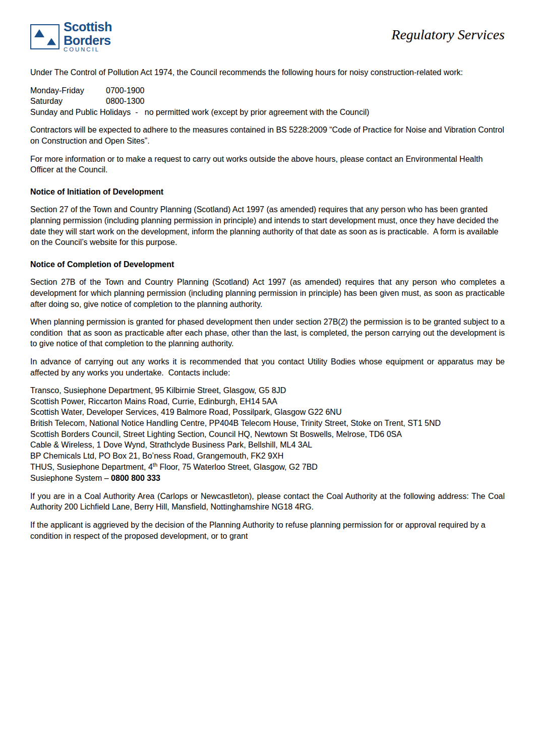Scottish Borders COUNCIL
Regulatory Services
Under The Control of Pollution Act 1974, the Council recommends the following hours for noisy construction-related work:
Monday-Friday0700-1900
Saturday0800-1300
Sunday and Public Holidays - no permitted work (except by prior agreement with the Council)
Contractors will be expected to adhere to the measures contained in BS 5228:2009 “Code of Practice for Noise and Vibration Control on Construction and Open Sites”.
For more information or to make a request to carry out works outside the above hours, please contact an Environmental Health Officer at the Council.
Notice of Initiation of Development
Section 27 of the Town and Country Planning (Scotland) Act 1997 (as amended) requires that any person who has been granted planning permission (including planning permission in principle) and intends to start development must, once they have decided the date they will start work on the development, inform the planning authority of that date as soon as is practicable. A form is available on the Council’s website for this purpose.
Notice of Completion of Development
Section 27B of the Town and Country Planning (Scotland) Act 1997 (as amended) requires that any person who completes a development for which planning permission (including planning permission in principle) has been given must, as soon as practicable after doing so, give notice of completion to the planning authority.
When planning permission is granted for phased development then under section 27B(2) the permission is to be granted subject to a condition that as soon as practicable after each phase, other than the last, is completed, the person carrying out the development is to give notice of that completion to the planning authority.
In advance of carrying out any works it is recommended that you contact Utility Bodies whose equipment or apparatus may be affected by any works you undertake. Contacts include:
Transco, Susiephone Department, 95 Kilbirnie Street, Glasgow, G5 8JD
Scottish Power, Riccarton Mains Road, Currie, Edinburgh, EH14 5AA
Scottish Water, Developer Services, 419 Balmore Road, Possilpark, Glasgow G22 6NU
British Telecom, National Notice Handling Centre, PP404B Telecom House, Trinity Street, Stoke on Trent, ST1 5ND
Scottish Borders Council, Street Lighting Section, Council HQ, Newtown St Boswells, Melrose, TD6 0SA
Cable & Wireless, 1 Dove Wynd, Strathclyde Business Park, Bellshill, ML4 3AL
BP Chemicals Ltd, PO Box 21, Bo’ness Road, Grangemouth, FK2 9XH
THUS, Susiephone Department, 4th Floor, 75 Waterloo Street, Glasgow, G2 7BD
Susiephone System – 0800 800 333
If you are in a Coal Authority Area (Carlops or Newcastleton), please contact the Coal Authority at the following address: The Coal Authority 200 Lichfield Lane, Berry Hill, Mansfield, Nottinghamshire NG18 4RG.
If the applicant is aggrieved by the decision of the Planning Authority to refuse planning permission for or approval required by a condition in respect of the proposed development, or to grant